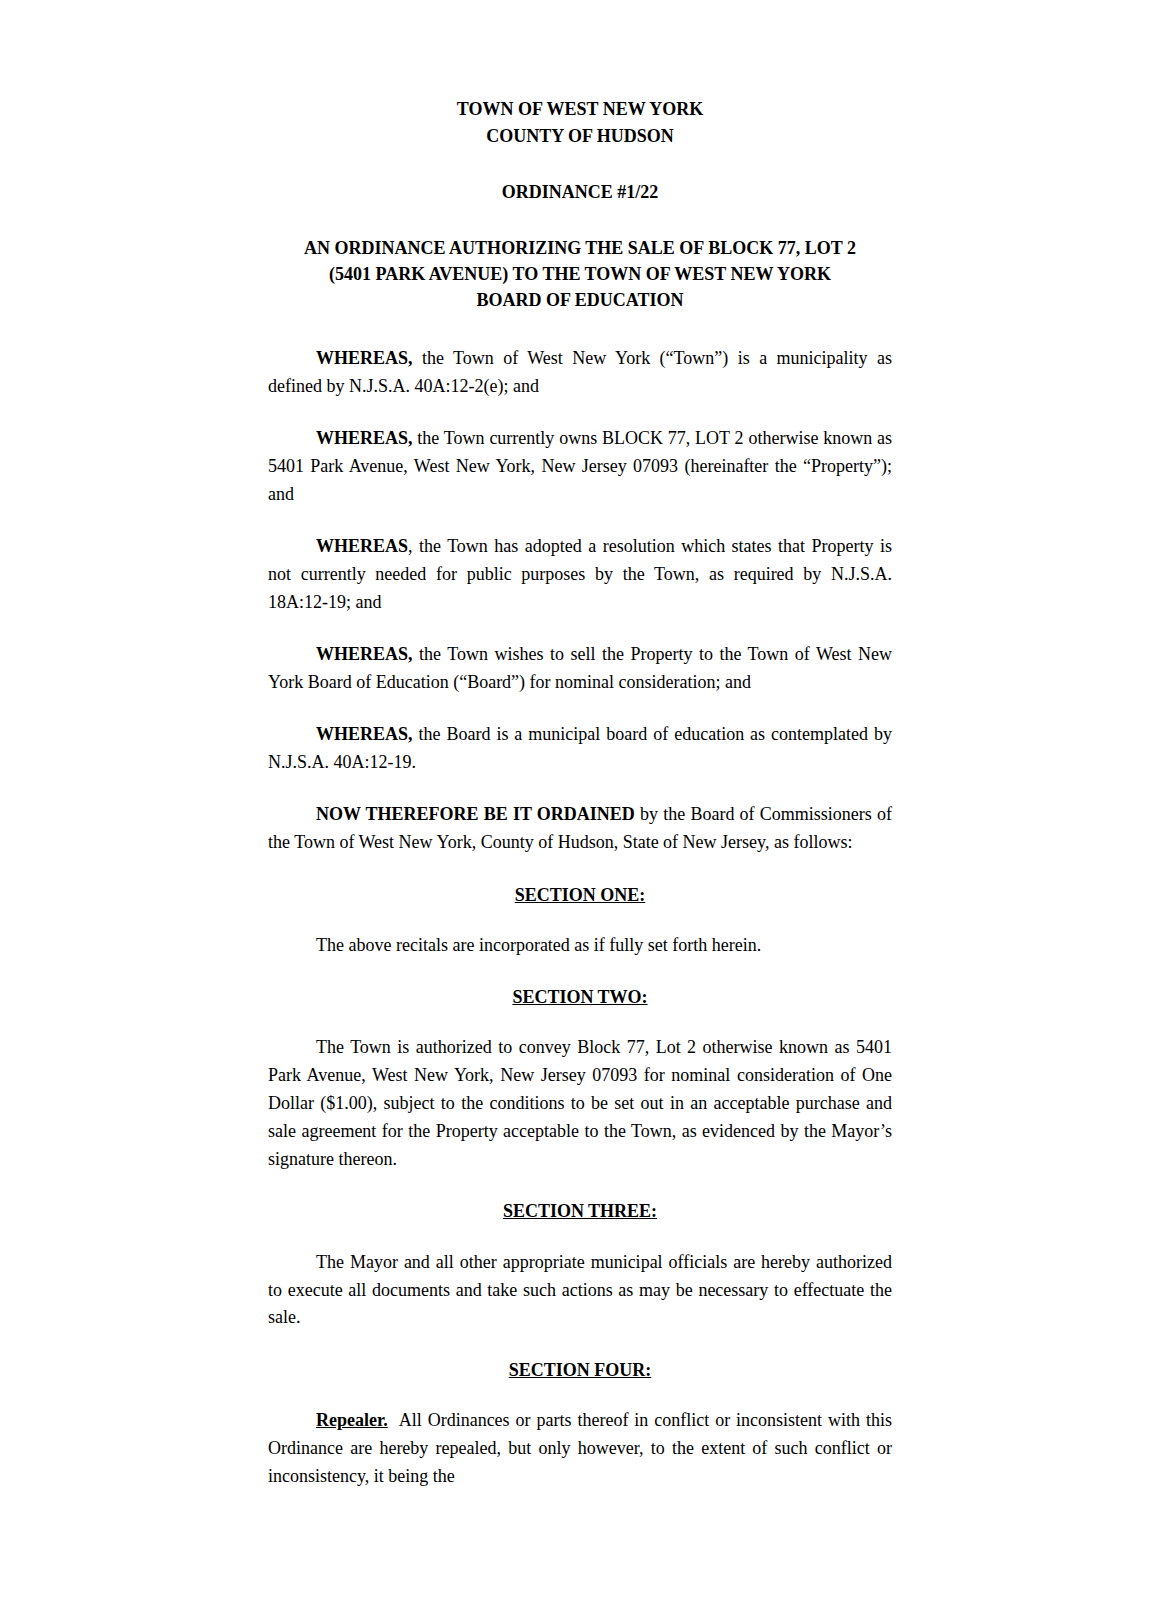TOWN OF WEST NEW YORK
COUNTY OF HUDSON
ORDINANCE #1/22
AN ORDINANCE AUTHORIZING THE SALE OF BLOCK 77, LOT 2 (5401 PARK AVENUE) TO THE TOWN OF WEST NEW YORK BOARD OF EDUCATION
WHEREAS, the Town of West New York (“Town”) is a municipality as defined by N.J.S.A. 40A:12-2(e); and
WHEREAS, the Town currently owns BLOCK 77, LOT 2 otherwise known as 5401 Park Avenue, West New York, New Jersey 07093 (hereinafter the “Property”); and
WHEREAS, the Town has adopted a resolution which states that Property is not currently needed for public purposes by the Town, as required by N.J.S.A. 18A:12-19; and
WHEREAS, the Town wishes to sell the Property to the Town of West New York Board of Education (“Board”) for nominal consideration; and
WHEREAS, the Board is a municipal board of education as contemplated by N.J.S.A. 40A:12-19.
NOW THEREFORE BE IT ORDAINED by the Board of Commissioners of the Town of West New York, County of Hudson, State of New Jersey, as follows:
SECTION ONE:
The above recitals are incorporated as if fully set forth herein.
SECTION TWO:
The Town is authorized to convey Block 77, Lot 2 otherwise known as 5401 Park Avenue, West New York, New Jersey 07093 for nominal consideration of One Dollar ($1.00), subject to the conditions to be set out in an acceptable purchase and sale agreement for the Property acceptable to the Town, as evidenced by the Mayor’s signature thereon.
SECTION THREE:
The Mayor and all other appropriate municipal officials are hereby authorized to execute all documents and take such actions as may be necessary to effectuate the sale.
SECTION FOUR:
Repealer. All Ordinances or parts thereof in conflict or inconsistent with this Ordinance are hereby repealed, but only however, to the extent of such conflict or inconsistency, it being the